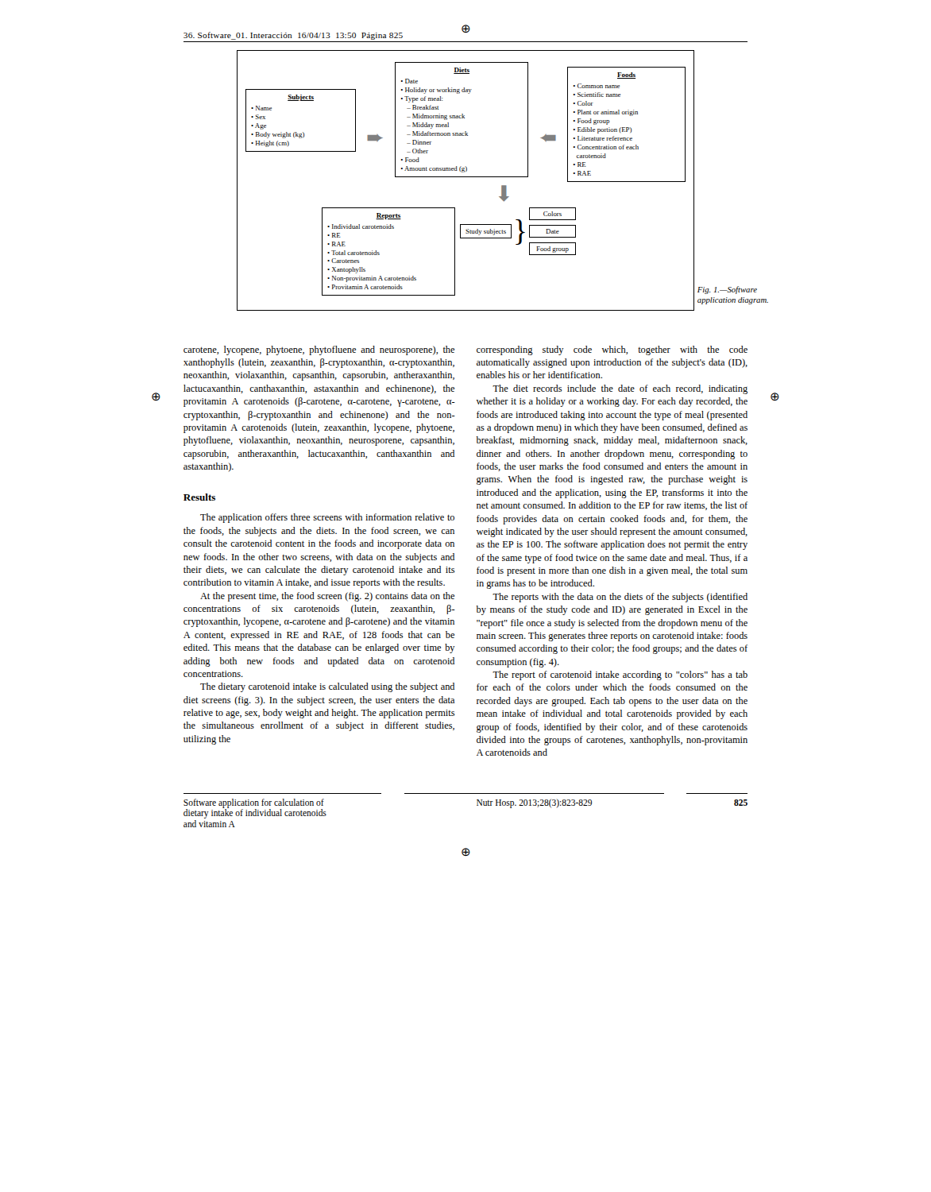36. Software_01. Interacción 16/04/13 13:50 Página 825
⊕
⊕
⊕
⊕
Subjects
Name
Sex
Age
Body weight (kg)
Height (cm)
➨
Diets
Date
Holiday or working day
Type of meal:
Breakfast
Midmorning snack
Midday meal
Midafternoon snack
Dinner
Other
Food
Amount consumed (g)
➨
Foods
Common name
Scientific name
Color
Plant or animal origin
Food group
Edible portion (EP)
Literature reference
Concentration of each
carotenoid
RE
RAE
⬇
Reports
Individual carotenoids
RE
RAE
Total carotenoids
Carotenes
Xantophylls
Non-provitamin A carotenoids
Provitamin A carotenoids
Study subjects
}
Colors
Date
Food group
Fig. 1.—Software application diagram.
carotene, lycopene, phytoene, phytofluene and neurosporene), the xanthophylls (lutein, zeaxanthin, β-cryptoxanthin, α-cryptoxanthin, neoxanthin, violaxanthin, capsanthin, capsorubin, antheraxanthin, lactucaxanthin, canthaxanthin, astaxanthin and echinenone), the provitamin A carotenoids (β-carotene, α-carotene, γ-carotene, α-cryptoxanthin, β-cryptoxanthin and echinenone) and the non-provitamin A carotenoids (lutein, zeaxanthin, lycopene, phytoene, phytofluene, violaxanthin, neoxanthin, neurosporene, capsanthin, capsorubin, antheraxanthin, lactucaxanthin, canthaxanthin and astaxanthin).
Results
The application offers three screens with information relative to the foods, the subjects and the diets. In the food screen, we can consult the carotenoid content in the foods and incorporate data on new foods. In the other two screens, with data on the subjects and their diets, we can calculate the dietary carotenoid intake and its contribution to vitamin A intake, and issue reports with the results.
At the present time, the food screen (fig. 2) contains data on the concentrations of six carotenoids (lutein, zeaxanthin, β-cryptoxanthin, lycopene, α-carotene and β-carotene) and the vitamin A content, expressed in RE and RAE, of 128 foods that can be edited. This means that the database can be enlarged over time by adding both new foods and updated data on carotenoid concentrations.
The dietary carotenoid intake is calculated using the subject and diet screens (fig. 3). In the subject screen, the user enters the data relative to age, sex, body weight and height. The application permits the simultaneous enrollment of a subject in different studies, utilizing the
corresponding study code which, together with the code automatically assigned upon introduction of the subject's data (ID), enables his or her identification.
The diet records include the date of each record, indicating whether it is a holiday or a working day. For each day recorded, the foods are introduced taking into account the type of meal (presented as a dropdown menu) in which they have been consumed, defined as breakfast, midmorning snack, midday meal, midafternoon snack, dinner and others. In another dropdown menu, corresponding to foods, the user marks the food consumed and enters the amount in grams. When the food is ingested raw, the purchase weight is introduced and the application, using the EP, transforms it into the net amount consumed. In addition to the EP for raw items, the list of foods provides data on certain cooked foods and, for them, the weight indicated by the user should represent the amount consumed, as the EP is 100. The software application does not permit the entry of the same type of food twice on the same date and meal. Thus, if a food is present in more than one dish in a given meal, the total sum in grams has to be introduced.
The reports with the data on the diets of the subjects (identified by means of the study code and ID) are generated in Excel in the "report" file once a study is selected from the dropdown menu of the main screen. This generates three reports on carotenoid intake: foods consumed according to their color; the food groups; and the dates of consumption (fig. 4).
The report of carotenoid intake according to "colors" has a tab for each of the colors under which the foods consumed on the recorded days are grouped. Each tab opens to the user data on the mean intake of individual and total carotenoids provided by each group of foods, identified by their color, and of these carotenoids divided into the groups of carotenes, xanthophylls, non-provitamin A carotenoids and
Software application for calculation of
dietary intake of individual carotenoids
and vitamin A
Nutr Hosp. 2013;28(3):823-829
825